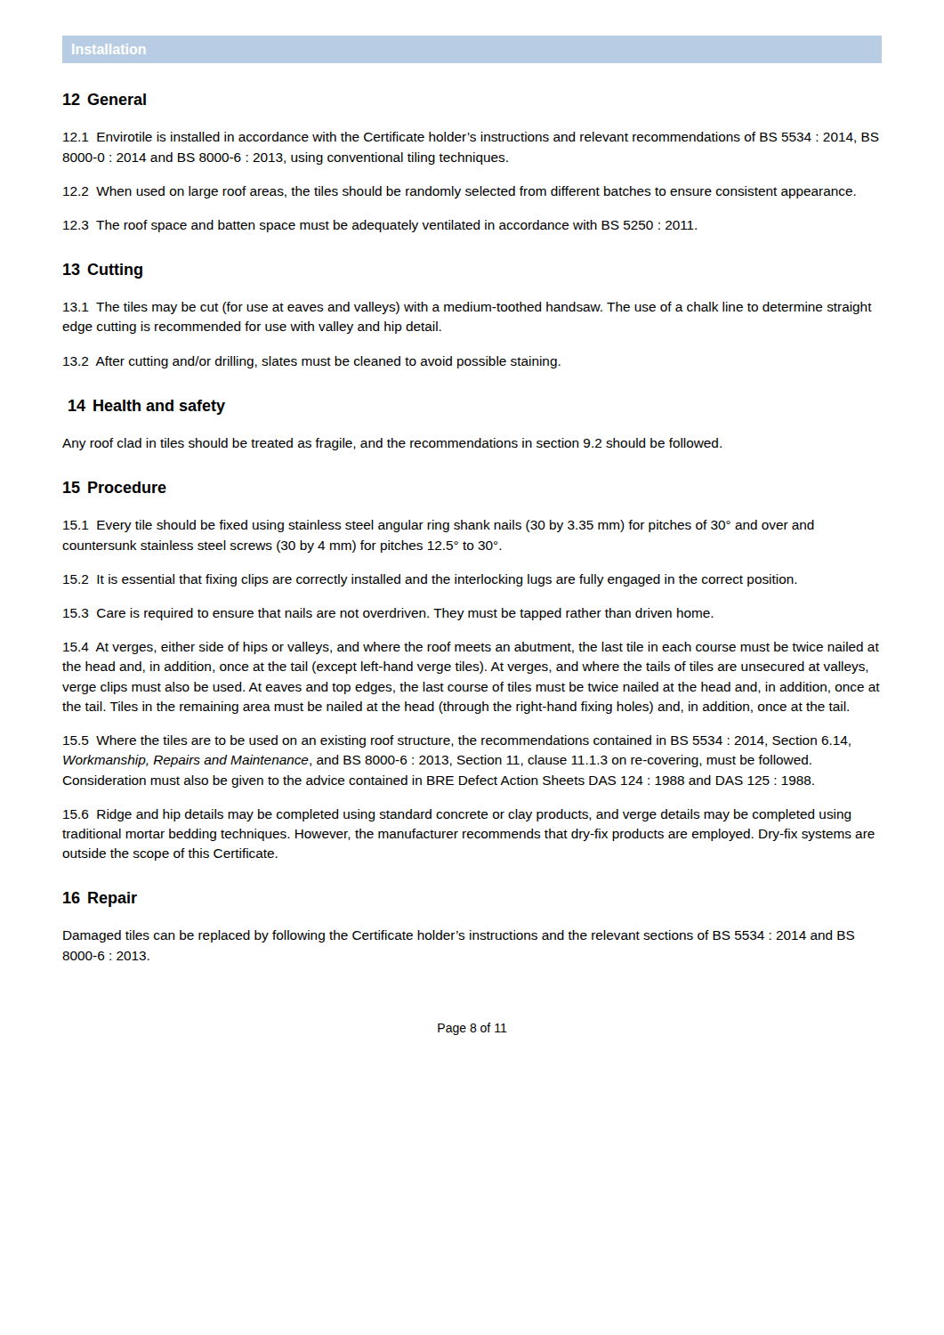Installation
12 General
12.1 Envirotile is installed in accordance with the Certificate holder’s instructions and relevant recommendations of BS 5534 : 2014, BS 8000-0 : 2014 and BS 8000-6 : 2013, using conventional tiling techniques.
12.2 When used on large roof areas, the tiles should be randomly selected from different batches to ensure consistent appearance.
12.3 The roof space and batten space must be adequately ventilated in accordance with BS 5250 : 2011.
13 Cutting
13.1 The tiles may be cut (for use at eaves and valleys) with a medium-toothed handsaw. The use of a chalk line to determine straight edge cutting is recommended for use with valley and hip detail.
13.2 After cutting and/or drilling, slates must be cleaned to avoid possible staining.
14 Health and safety
Any roof clad in tiles should be treated as fragile, and the recommendations in section 9.2 should be followed.
15 Procedure
15.1 Every tile should be fixed using stainless steel angular ring shank nails (30 by 3.35 mm) for pitches of 30° and over and countersunk stainless steel screws (30 by 4 mm) for pitches 12.5° to 30°.
15.2 It is essential that fixing clips are correctly installed and the interlocking lugs are fully engaged in the correct position.
15.3 Care is required to ensure that nails are not overdriven. They must be tapped rather than driven home.
15.4 At verges, either side of hips or valleys, and where the roof meets an abutment, the last tile in each course must be twice nailed at the head and, in addition, once at the tail (except left-hand verge tiles). At verges, and where the tails of tiles are unsecured at valleys, verge clips must also be used. At eaves and top edges, the last course of tiles must be twice nailed at the head and, in addition, once at the tail. Tiles in the remaining area must be nailed at the head (through the right-hand fixing holes) and, in addition, once at the tail.
15.5 Where the tiles are to be used on an existing roof structure, the recommendations contained in BS 5534 : 2014, Section 6.14, Workmanship, Repairs and Maintenance, and BS 8000-6 : 2013, Section 11, clause 11.1.3 on re-covering, must be followed. Consideration must also be given to the advice contained in BRE Defect Action Sheets DAS 124 : 1988 and DAS 125 : 1988.
15.6 Ridge and hip details may be completed using standard concrete or clay products, and verge details may be completed using traditional mortar bedding techniques. However, the manufacturer recommends that dry-fix products are employed. Dry-fix systems are outside the scope of this Certificate.
16 Repair
Damaged tiles can be replaced by following the Certificate holder’s instructions and the relevant sections of BS 5534 : 2014 and BS 8000-6 : 2013.
Page 8 of 11